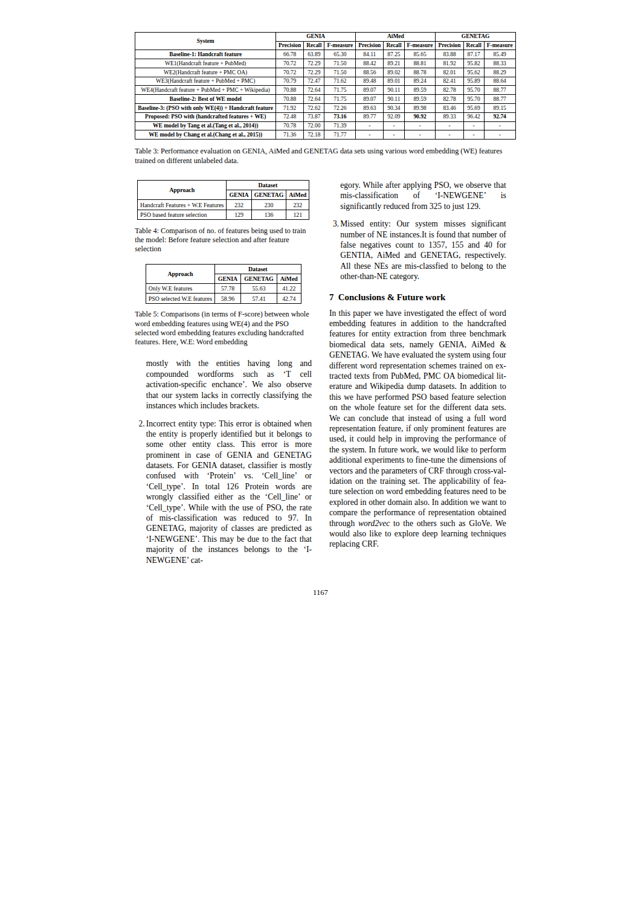| System | GENIA | AiMed | GENETAG |
| --- | --- | --- | --- |
| Precision | Recall | F-measure | Precision | Recall | F-measure | Precision | Recall | F-measure |
| Baseline-1: Handcraft feature | 66.78 | 63.89 | 65.30 | 84.11 | 87.25 | 85.65 | 83.88 | 87.17 | 85.49 |
| WE1(Handcraft feature + PubMed) | 70.72 | 72.29 | 71.50 | 88.42 | 89.21 | 88.81 | 81.92 | 95.82 | 88.33 |
| WE2(Handcraft feature + PMC OA) | 70.72 | 72.29 | 71.50 | 88.56 | 89.02 | 88.78 | 82.01 | 95.62 | 88.29 |
| WE3(Handcraft feature + PubMed + PMC) | 70.79 | 72.47 | 71.62 | 89.48 | 89.01 | 89.24 | 82.41 | 95.89 | 88.64 |
| WE4(Handcraft feature + PubMed + PMC + Wikipedia) | 70.88 | 72.64 | 71.75 | 89.07 | 90.11 | 89.59 | 82.78 | 95.70 | 88.77 |
| Baseline-2: Best of WE model | 70.88 | 72.64 | 71.75 | 89.07 | 90.11 | 89.59 | 82.78 | 95.70 | 88.77 |
| Baseline-3: (PSO with only WE(4)) + Handcraft feature | 71.92 | 72.62 | 72.26 | 89.63 | 90.34 | 89.98 | 83.46 | 95.69 | 89.15 |
| Proposed: PSO with (handcrafted features + WE) | 72.48 | 73.87 | 73.16 | 89.77 | 92.09 | 90.92 | 89.33 | 96.42 | 92.74 |
| WE model by Tang et al.(Tang et al., 2014)) | 70.78 | 72.00 | 71.39 | - | - | - | - | - | - |
| WE model by Chang et al.(Chang et al., 2015)) | 71.36 | 72.18 | 71.77 | - | - | - | - | - | - |
Table 3: Performance evaluation on GENIA, AiMed and GENETAG data sets using various word embedding (WE) features trained on different unlabeled data.
| Approach | Dataset |
| --- | --- |
| GENIA | GENETAG | AiMed |
| Handcraft Features + W.E Features | 232 | 230 | 232 |
| PSO based feature selection | 129 | 136 | 121 |
Table 4: Comparison of no. of features being used to train the model: Before feature selection and after feature selection
| Approach | Dataset |
| --- | --- |
| GENIA | GENETAG | AiMed |
| Only W.E features | 57.78 | 55.63 | 41.22 |
| PSO selected W.E features | 58.96 | 57.41 | 42.74 |
Table 5: Comparisons (in terms of F-score) between whole word embedding features using WE(4) and the PSO selected word embedding features excluding handcrafted features. Here, W.E: Word embedding
mostly with the entities having long and compounded wordforms such as ‘T cell activation-specific enchance’. We also observe that our system lacks in correctly classifying the instances which includes brackets.
Incorrect entity type: This error is obtained when the entity is properly identified but it belongs to some other entity class. This error is more prominent in case of GENIA and GENETAG datasets. For GENIA dataset, classifier is mostly confused with ‘Protein’ vs. ‘Cell_line’ or ‘Cell_type’. In total 126 Protein words are wrongly classified either as the ‘Cell_line’ or ‘Cell_type’. While with the use of PSO, the rate of mis-classification was reduced to 97. In GENETAG, majority of classes are predicted as ‘I-NEWGENE’. This may be due to the fact that majority of the instances belongs to the ‘I-NEWGENE’ cat-
egory. While after applying PSO, we observe that mis-classification of ‘I-NEWGENE’ is significantly reduced from 325 to just 129.
Missed entity: Our system misses significant number of NE instances.It is found that number of false negatives count to 1357, 155 and 40 for GENTIA, AiMed and GENETAG, respectively. All these NEs are mis-classfied to belong to the other-than-NE category.
7 Conclusions & Future work
In this paper we have investigated the effect of word embedding features in addition to the handcrafted features for entity extraction from three benchmark biomedical data sets, namely GENIA, AiMed & GENETAG. We have evaluated the system using four different word representation schemes trained on extracted texts from PubMed, PMC OA biomedical literature and Wikipedia dump datasets. In addition to this we have performed PSO based feature selection on the whole feature set for the different data sets. We can conclude that instead of using a full word representation feature, if only prominent features are used, it could help in improving the performance of the system. In future work, we would like to perform additional experiments to fine-tune the dimensions of vectors and the parameters of CRF through cross-validation on the training set. The applicability of feature selection on word embedding features need to be explored in other domain also. In addition we want to compare the performance of representation obtained through word2vec to the others such as GloVe. We would also like to explore deep learning techniques replacing CRF.
1167